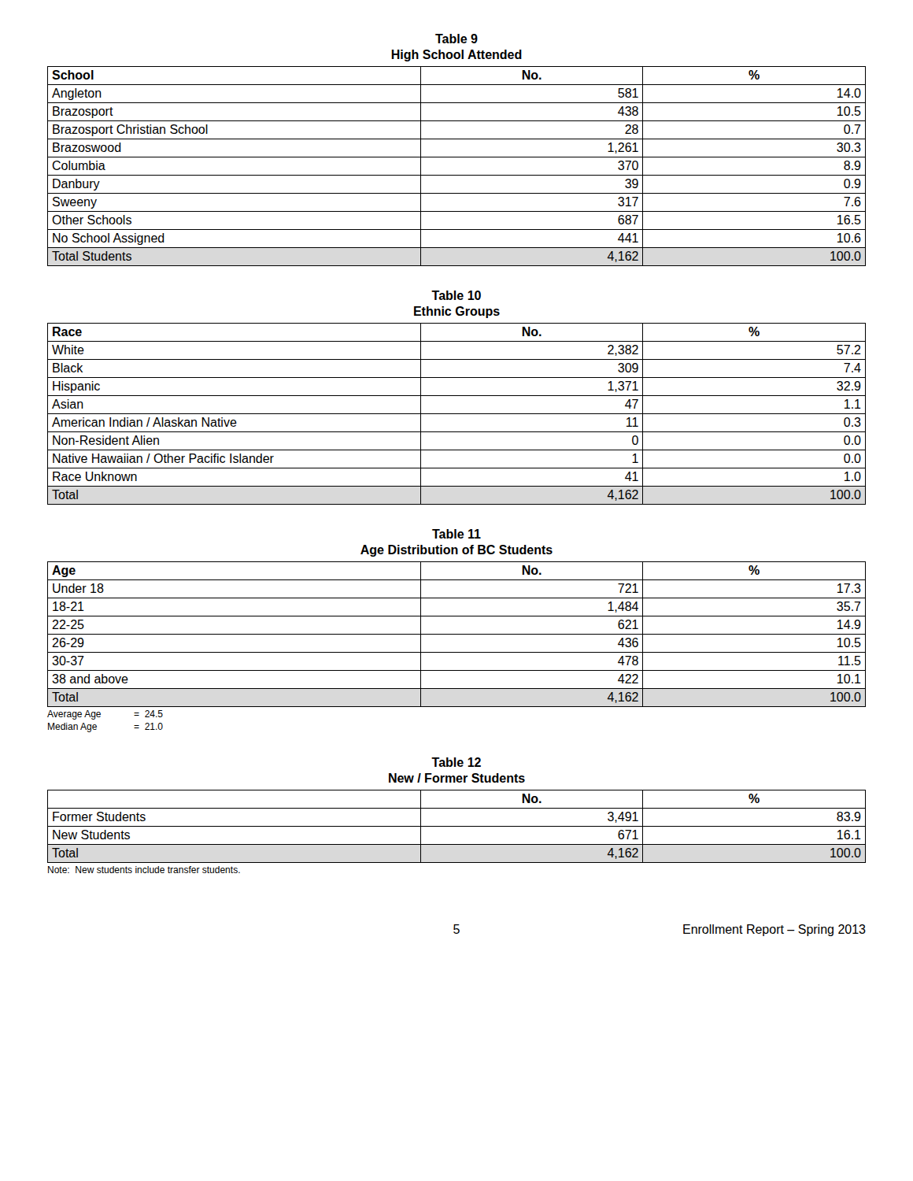Table 9
High School Attended
| School | No. | % |
| --- | --- | --- |
| Angleton | 581 | 14.0 |
| Brazosport | 438 | 10.5 |
| Brazosport Christian School | 28 | 0.7 |
| Brazoswood | 1,261 | 30.3 |
| Columbia | 370 | 8.9 |
| Danbury | 39 | 0.9 |
| Sweeny | 317 | 7.6 |
| Other Schools | 687 | 16.5 |
| No School Assigned | 441 | 10.6 |
| Total Students | 4,162 | 100.0 |
Table 10
Ethnic Groups
| Race | No. | % |
| --- | --- | --- |
| White | 2,382 | 57.2 |
| Black | 309 | 7.4 |
| Hispanic | 1,371 | 32.9 |
| Asian | 47 | 1.1 |
| American Indian / Alaskan Native | 11 | 0.3 |
| Non-Resident Alien | 0 | 0.0 |
| Native Hawaiian / Other Pacific Islander | 1 | 0.0 |
| Race Unknown | 41 | 1.0 |
| Total | 4,162 | 100.0 |
Table 11
Age Distribution of BC Students
| Age | No. | % |
| --- | --- | --- |
| Under 18 | 721 | 17.3 |
| 18-21 | 1,484 | 35.7 |
| 22-25 | 621 | 14.9 |
| 26-29 | 436 | 10.5 |
| 30-37 | 478 | 11.5 |
| 38 and above | 422 | 10.1 |
| Total | 4,162 | 100.0 |
Average Age= 24.5
Median Age= 21.0
Table 12
New / Former Students
| | No. | % |
| --- | --- | --- |
| Former Students | 3,491 | 83.9 |
| New Students | 671 | 16.1 |
| Total | 4,162 | 100.0 |
Note: New students include transfer students.
5 Enrollment Report – Spring 2013